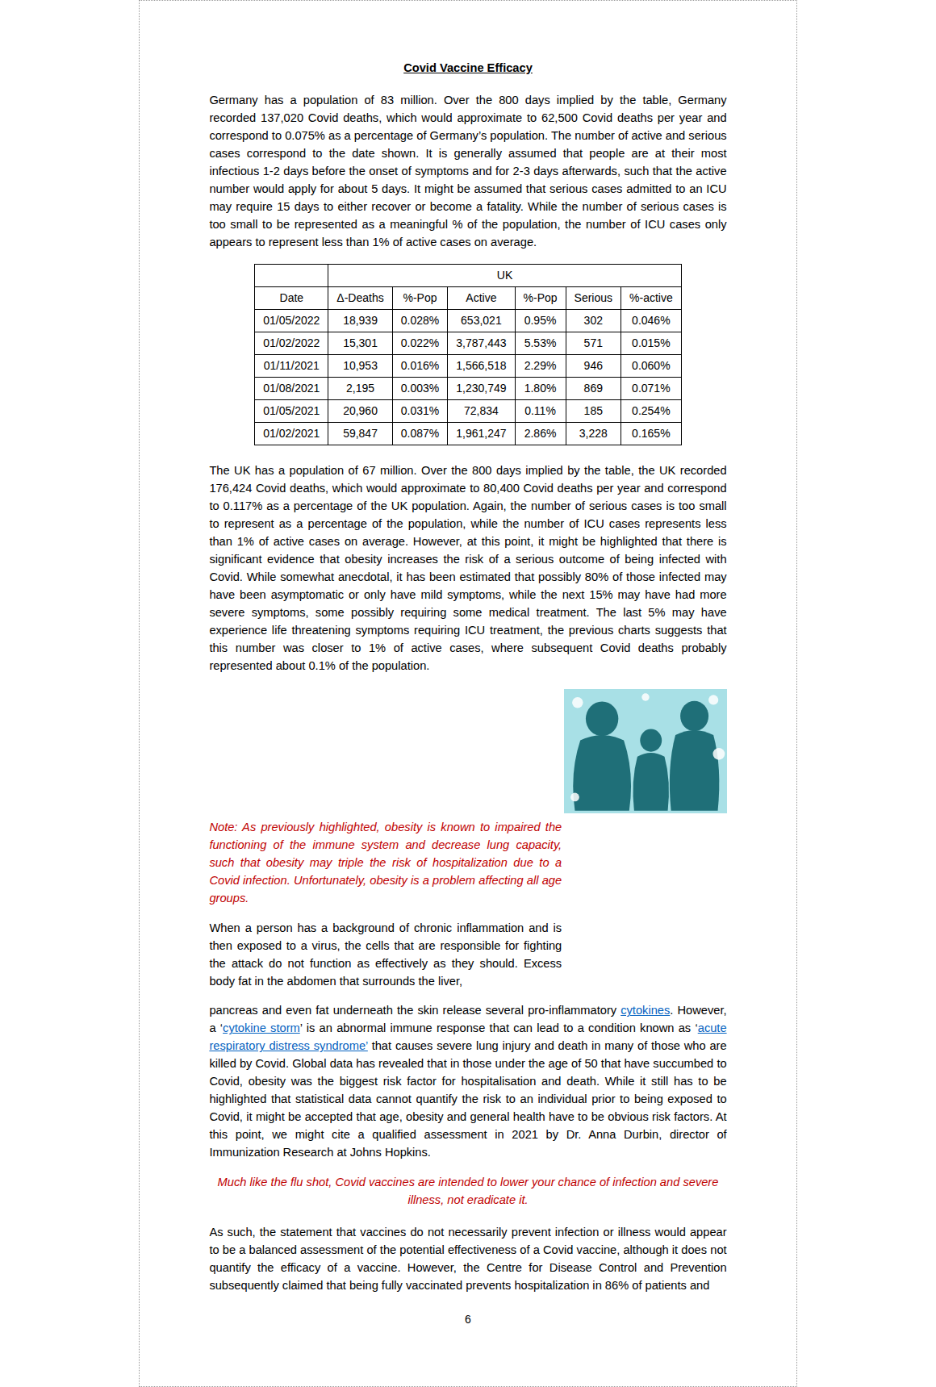Covid Vaccine Efficacy
Germany has a population of 83 million. Over the 800 days implied by the table, Germany recorded 137,020 Covid deaths, which would approximate to 62,500 Covid deaths per year and correspond to 0.075% as a percentage of Germany’s population. The number of active and serious cases correspond to the date shown. It is generally assumed that people are at their most infectious 1-2 days before the onset of symptoms and for 2-3 days afterwards, such that the active number would apply for about 5 days. It might be assumed that serious cases admitted to an ICU may require 15 days to either recover or become a fatality. While the number of serious cases is too small to be represented as a meaningful % of the population, the number of ICU cases only appears to represent less than 1% of active cases on average.
| | UK |
| --- | --- |
| Date | Δ-Deaths | %-Pop | Active | %-Pop | Serious | %-active |
| 01/05/2022 | 18,939 | 0.028% | 653,021 | 0.95% | 302 | 0.046% |
| 01/02/2022 | 15,301 | 0.022% | 3,787,443 | 5.53% | 571 | 0.015% |
| 01/11/2021 | 10,953 | 0.016% | 1,566,518 | 2.29% | 946 | 0.060% |
| 01/08/2021 | 2,195 | 0.003% | 1,230,749 | 1.80% | 869 | 0.071% |
| 01/05/2021 | 20,960 | 0.031% | 72,834 | 0.11% | 185 | 0.254% |
| 01/02/2021 | 59,847 | 0.087% | 1,961,247 | 2.86% | 3,228 | 0.165% |
The UK has a population of 67 million. Over the 800 days implied by the table, the UK recorded 176,424 Covid deaths, which would approximate to 80,400 Covid deaths per year and correspond to 0.117% as a percentage of the UK population. Again, the number of serious cases is too small to represent as a percentage of the population, while the number of ICU cases represents less than 1% of active cases on average. However, at this point, it might be highlighted that there is significant evidence that obesity increases the risk of a serious outcome of being infected with Covid. While somewhat anecdotal, it has been estimated that possibly 80% of those infected may have been asymptomatic or only have mild symptoms, while the next 15% may have had more severe symptoms, some possibly requiring some medical treatment. The last 5% may have experience life threatening symptoms requiring ICU treatment, the previous charts suggests that this number was closer to 1% of active cases, where subsequent Covid deaths probably represented about 0.1% of the population.
Note: As previously highlighted, obesity is known to impaired the functioning of the immune system and decrease lung capacity, such that obesity may triple the risk of hospitalization due to a Covid infection. Unfortunately, obesity is a problem affecting all age groups.
When a person has a background of chronic inflammation and is then exposed to a virus, the cells that are responsible for fighting the attack do not function as effectively as they should. Excess body fat in the abdomen that surrounds the liver,
pancreas and even fat underneath the skin release several pro-inflammatory cytokines. However, a ‘cytokine storm’ is an abnormal immune response that can lead to a condition known as ‘acute respiratory distress syndrome’ that causes severe lung injury and death in many of those who are killed by Covid. Global data has revealed that in those under the age of 50 that have succumbed to Covid, obesity was the biggest risk factor for hospitalisation and death. While it still has to be highlighted that statistical data cannot quantify the risk to an individual prior to being exposed to Covid, it might be accepted that age, obesity and general health have to be obvious risk factors. At this point, we might cite a qualified assessment in 2021 by Dr. Anna Durbin, director of Immunization Research at Johns Hopkins.
Much like the flu shot, Covid vaccines are intended to lower your chance of infection and severe illness, not eradicate it.
As such, the statement that vaccines do not necessarily prevent infection or illness would appear to be a balanced assessment of the potential effectiveness of a Covid vaccine, although it does not quantify the efficacy of a vaccine. However, the Centre for Disease Control and Prevention subsequently claimed that being fully vaccinated prevents hospitalization in 86% of patients and
6